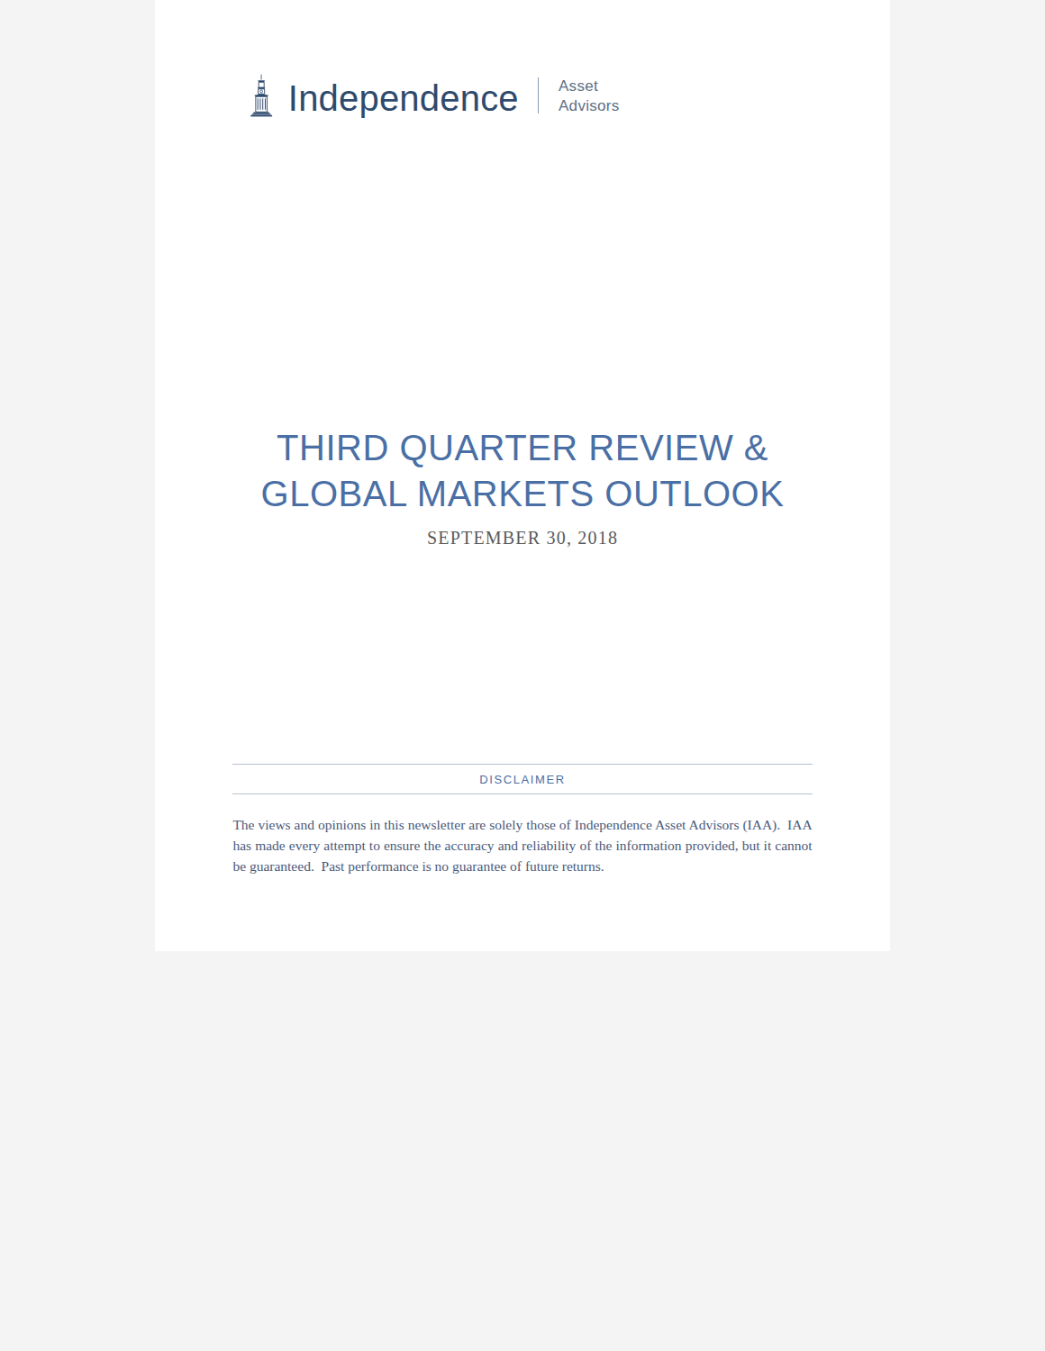Independence
Asset
Advisors
Third Quarter Review &
Global Markets Outlook
September 30, 2018
Disclaimer
The views and opinions in this newsletter are solely those of Independence Asset Advisors (IAA). IAA has made every attempt to ensure the accuracy and reliability of the information provided, but it cannot be guaranteed. Past performance is no guarantee of future returns.